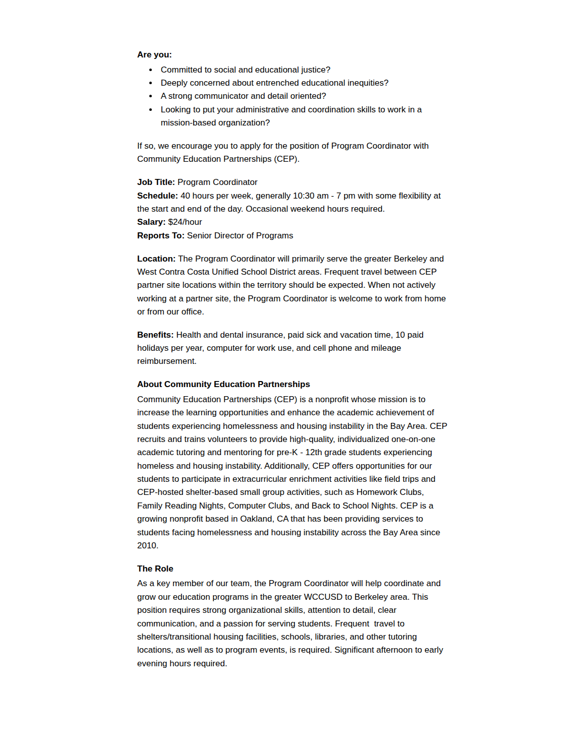Are you:
Committed to social and educational justice?
Deeply concerned about entrenched educational inequities?
A strong communicator and detail oriented?
Looking to put your administrative and coordination skills to work in a mission-based organization?
If so, we encourage you to apply for the position of Program Coordinator with Community Education Partnerships (CEP).
Job Title: Program Coordinator
Schedule: 40 hours per week, generally 10:30 am - 7 pm with some flexibility at the start and end of the day. Occasional weekend hours required.
Salary: $24/hour
Reports To: Senior Director of Programs
Location: The Program Coordinator will primarily serve the greater Berkeley and West Contra Costa Unified School District areas. Frequent travel between CEP partner site locations within the territory should be expected. When not actively working at a partner site, the Program Coordinator is welcome to work from home or from our office.
Benefits: Health and dental insurance, paid sick and vacation time, 10 paid holidays per year, computer for work use, and cell phone and mileage reimbursement.
About Community Education Partnerships
Community Education Partnerships (CEP) is a nonprofit whose mission is to increase the learning opportunities and enhance the academic achievement of students experiencing homelessness and housing instability in the Bay Area. CEP recruits and trains volunteers to provide high-quality, individualized one-on-one academic tutoring and mentoring for pre-K - 12th grade students experiencing homeless and housing instability. Additionally, CEP offers opportunities for our students to participate in extracurricular enrichment activities like field trips and CEP-hosted shelter-based small group activities, such as Homework Clubs, Family Reading Nights, Computer Clubs, and Back to School Nights. CEP is a growing nonprofit based in Oakland, CA that has been providing services to students facing homelessness and housing instability across the Bay Area since 2010.
The Role
As a key member of our team, the Program Coordinator will help coordinate and grow our education programs in the greater WCCUSD to Berkeley area. This position requires strong organizational skills, attention to detail, clear communication, and a passion for serving students. Frequent travel to shelters/transitional housing facilities, schools, libraries, and other tutoring locations, as well as to program events, is required. Significant afternoon to early evening hours required.